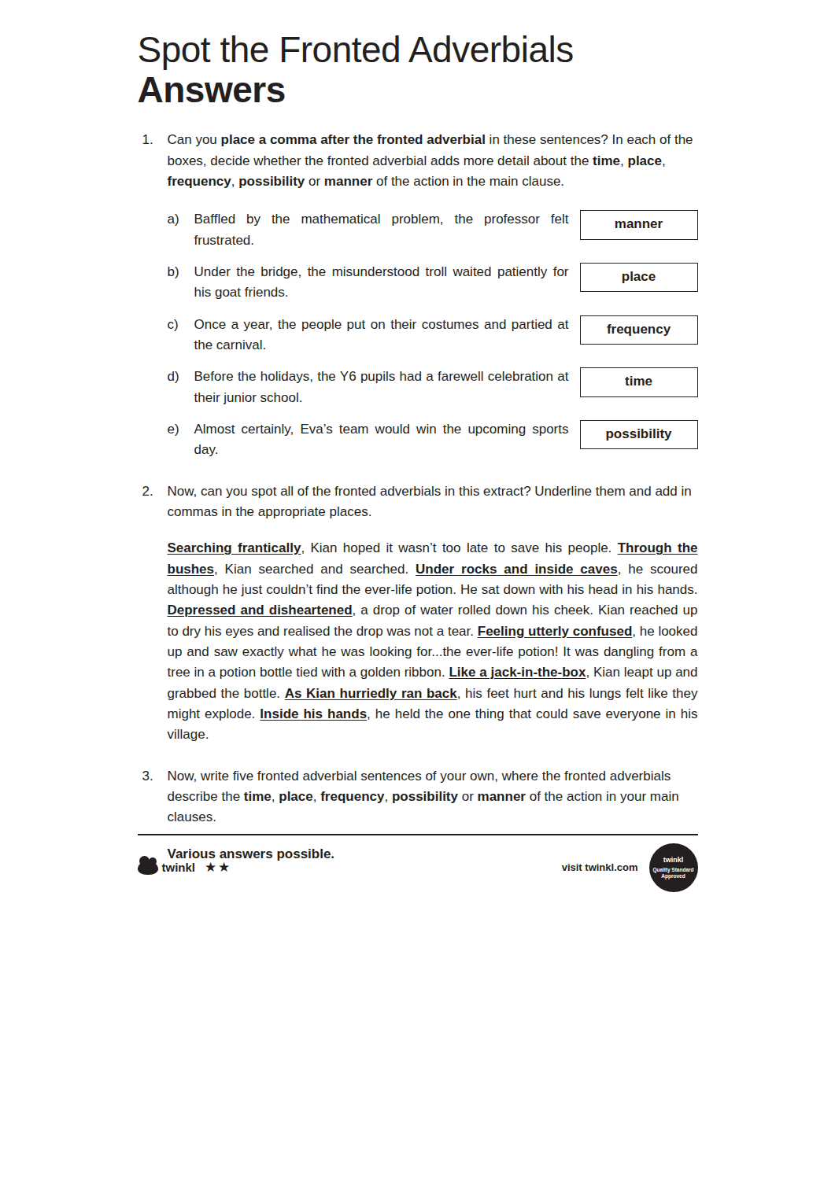Spot the Fronted Adverbials Answers
Can you place a comma after the fronted adverbial in these sentences? In each of the boxes, decide whether the fronted adverbial adds more detail about the time, place, frequency, possibility or manner of the action in the main clause.
Baffled by the mathematical problem, the professor felt frustrated. manner
Under the bridge, the misunderstood troll waited patiently for his goat friends. place
Once a year, the people put on their costumes and partied at the carnival. frequency
Before the holidays, the Y6 pupils had a farewell celebration at their junior school. time
Almost certainly, Eva’s team would win the upcoming sports day. possibility
Now, can you spot all of the fronted adverbials in this extract? Underline them and add in commas in the appropriate places.
Searching frantically, Kian hoped it wasn’t too late to save his people. Through the bushes, Kian searched and searched. Under rocks and inside caves, he scoured although he just couldn’t find the ever-life potion. He sat down with his head in his hands. Depressed and disheartened, a drop of water rolled down his cheek. Kian reached up to dry his eyes and realised the drop was not a tear. Feeling utterly confused, he looked up and saw exactly what he was looking for...the ever-life potion! It was dangling from a tree in a potion bottle tied with a golden ribbon. Like a jack-in-the-box, Kian leapt up and grabbed the bottle. As Kian hurriedly ran back, his feet hurt and his lungs felt like they might explode. Inside his hands, he held the one thing that could save everyone in his village.
Now, write five fronted adverbial sentences of your own, where the fronted adverbials describe the time, place, frequency, possibility or manner of the action in your main clauses.
Various answers possible.
twinkl
★★
visit twinkl.com
twinkl Quality Standard Approved